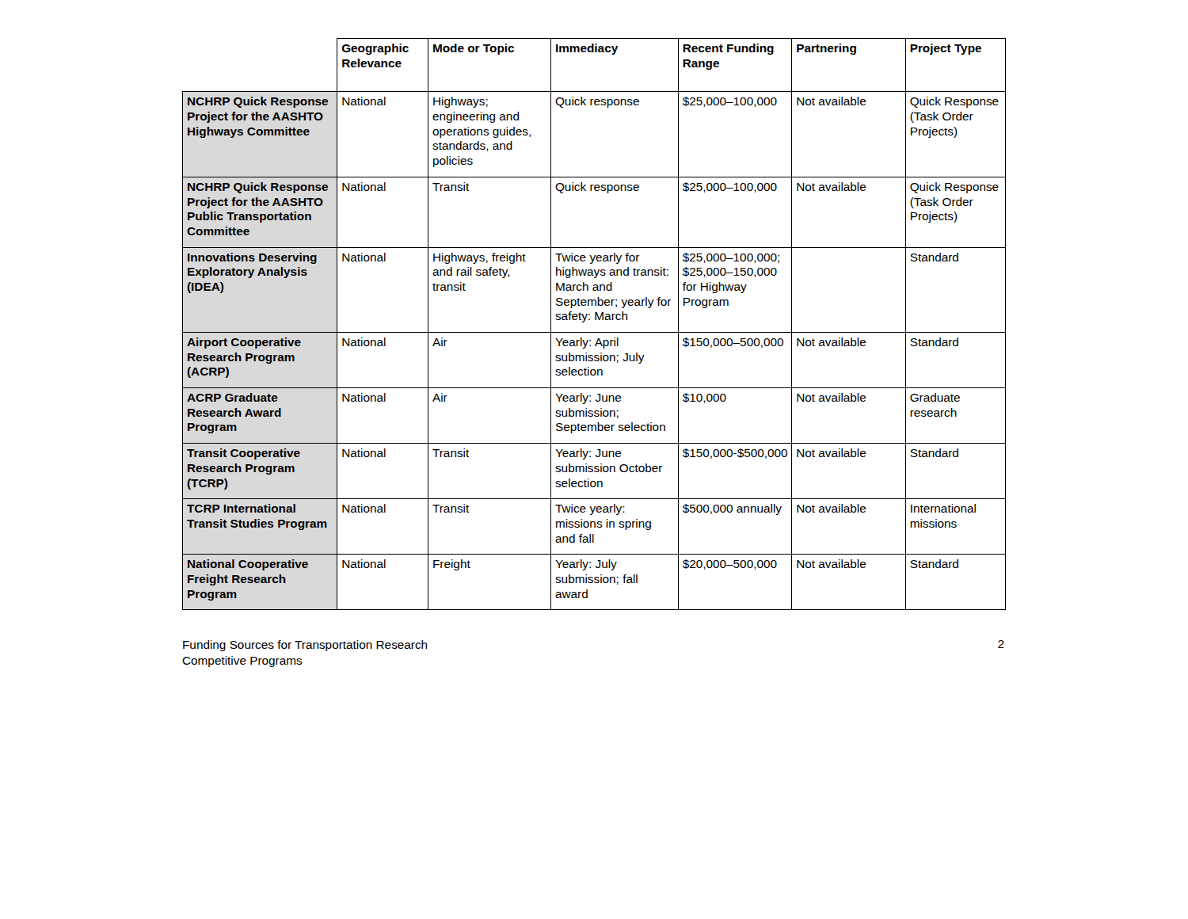| | Geographic Relevance | Mode or Topic | Immediacy | Recent Funding Range | Partnering | Project Type |
| --- | --- | --- | --- | --- | --- | --- |
| NCHRP Quick Response Project for the AASHTO Highways Committee | National | Highways; engineering and operations guides, standards, and policies | Quick response | $25,000–100,000 | Not available | Quick Response (Task Order Projects) |
| NCHRP Quick Response Project for the AASHTO Public Transportation Committee | National | Transit | Quick response | $25,000–100,000 | Not available | Quick Response (Task Order Projects) |
| Innovations Deserving Exploratory Analysis (IDEA) | National | Highways, freight and rail safety, transit | Twice yearly for highways and transit: March and September; yearly for safety: March | $25,000–100,000; $25,000–150,000 for Highway Program | | Standard |
| Airport Cooperative Research Program (ACRP) | National | Air | Yearly: April submission; July selection | $150,000–500,000 | Not available | Standard |
| ACRP Graduate Research Award Program | National | Air | Yearly: June submission; September selection | $10,000 | Not available | Graduate research |
| Transit Cooperative Research Program (TCRP) | National | Transit | Yearly: June submission October selection | $150,000-$500,000 | Not available | Standard |
| TCRP International Transit Studies Program | National | Transit | Twice yearly: missions in spring and fall | $500,000 annually | Not available | International missions |
| National Cooperative Freight Research Program | National | Freight | Yearly: July submission; fall award | $20,000–500,000 | Not available | Standard |
Funding Sources for Transportation Research
Competitive Programs
2